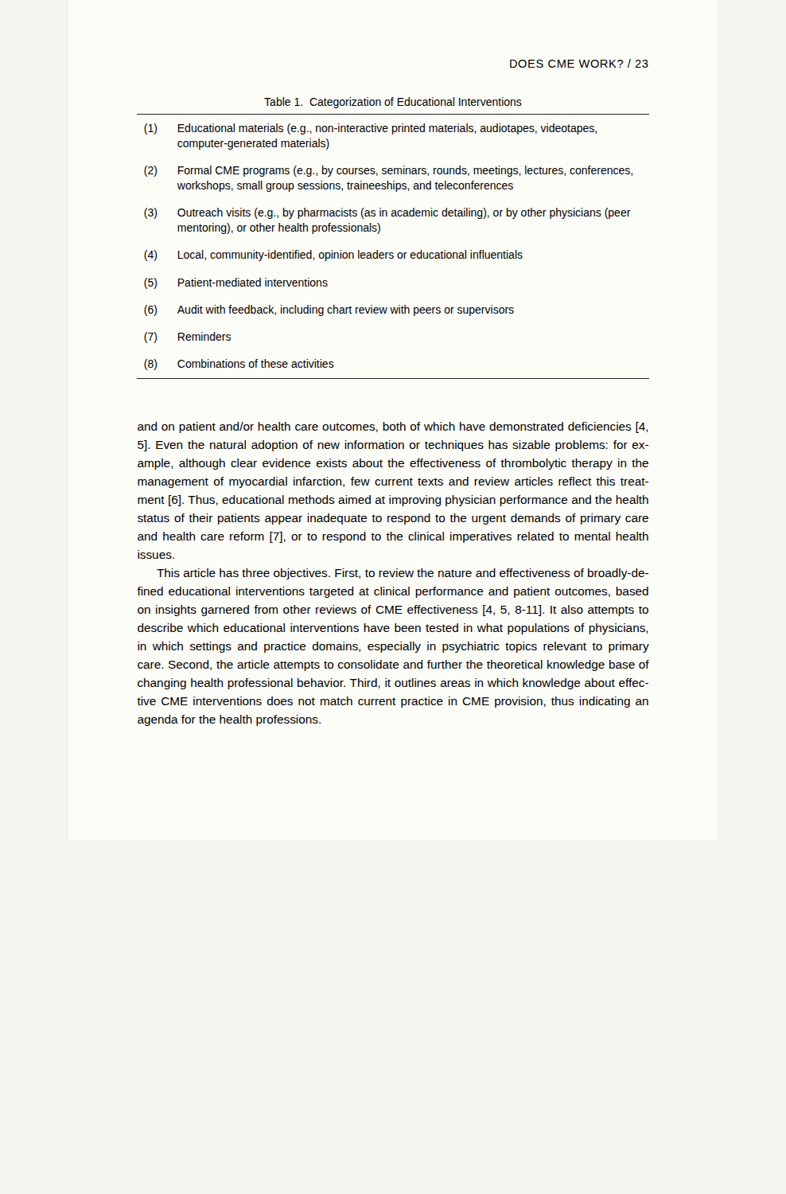DOES CME WORK? / 23
Table 1. Categorization of Educational Interventions
| (1) | Educational materials (e.g., non-interactive printed materials, audiotapes, videotapes, computer-generated materials) |
| (2) | Formal CME programs (e.g., by courses, seminars, rounds, meetings, lectures, conferences, workshops, small group sessions, traineeships, and teleconferences |
| (3) | Outreach visits (e.g., by pharmacists (as in academic detailing), or by other physicians (peer mentoring), or other health professionals) |
| (4) | Local, community-identified, opinion leaders or educational influentials |
| (5) | Patient-mediated interventions |
| (6) | Audit with feedback, including chart review with peers or supervisors |
| (7) | Reminders |
| (8) | Combinations of these activities |
and on patient and/or health care outcomes, both of which have demonstrated deficiencies [4, 5]. Even the natural adoption of new information or techniques has sizable problems: for example, although clear evidence exists about the effectiveness of thrombolytic therapy in the management of myocardial infarction, few current texts and review articles reflect this treatment [6]. Thus, educational methods aimed at improving physician performance and the health status of their patients appear inadequate to respond to the urgent demands of primary care and health care reform [7], or to respond to the clinical imperatives related to mental health issues.
This article has three objectives. First, to review the nature and effectiveness of broadly-defined educational interventions targeted at clinical performance and patient outcomes, based on insights garnered from other reviews of CME effectiveness [4, 5, 8-11]. It also attempts to describe which educational interventions have been tested in what populations of physicians, in which settings and practice domains, especially in psychiatric topics relevant to primary care. Second, the article attempts to consolidate and further the theoretical knowledge base of changing health professional behavior. Third, it outlines areas in which knowledge about effective CME interventions does not match current practice in CME provision, thus indicating an agenda for the health professions.